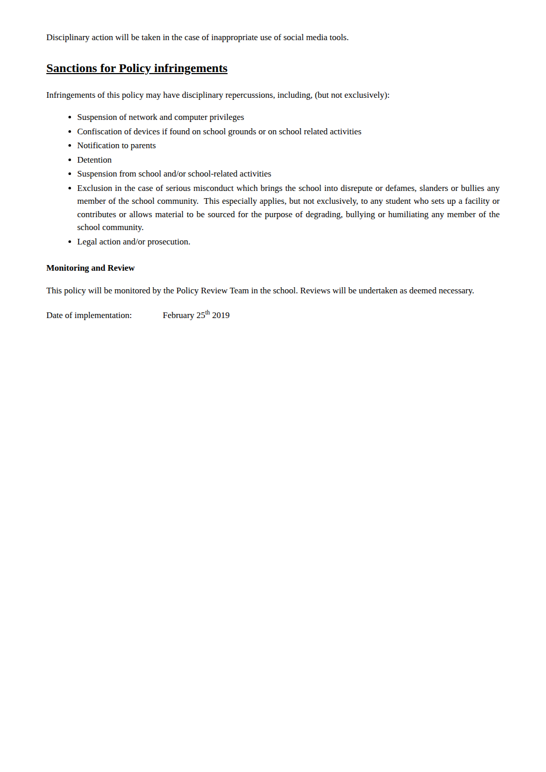Disciplinary action will be taken in the case of inappropriate use of social media tools.
Sanctions for Policy infringements
Infringements of this policy may have disciplinary repercussions, including, (but not exclusively):
Suspension of network and computer privileges
Confiscation of devices if found on school grounds or on school related activities
Notification to parents
Detention
Suspension from school and/or school-related activities
Exclusion in the case of serious misconduct which brings the school into disrepute or defames, slanders or bullies any member of the school community. This especially applies, but not exclusively, to any student who sets up a facility or contributes or allows material to be sourced for the purpose of degrading, bullying or humiliating any member of the school community.
Legal action and/or prosecution.
Monitoring and Review
This policy will be monitored by the Policy Review Team in the school. Reviews will be undertaken as deemed necessary.
Date of implementation: February 25th 2019